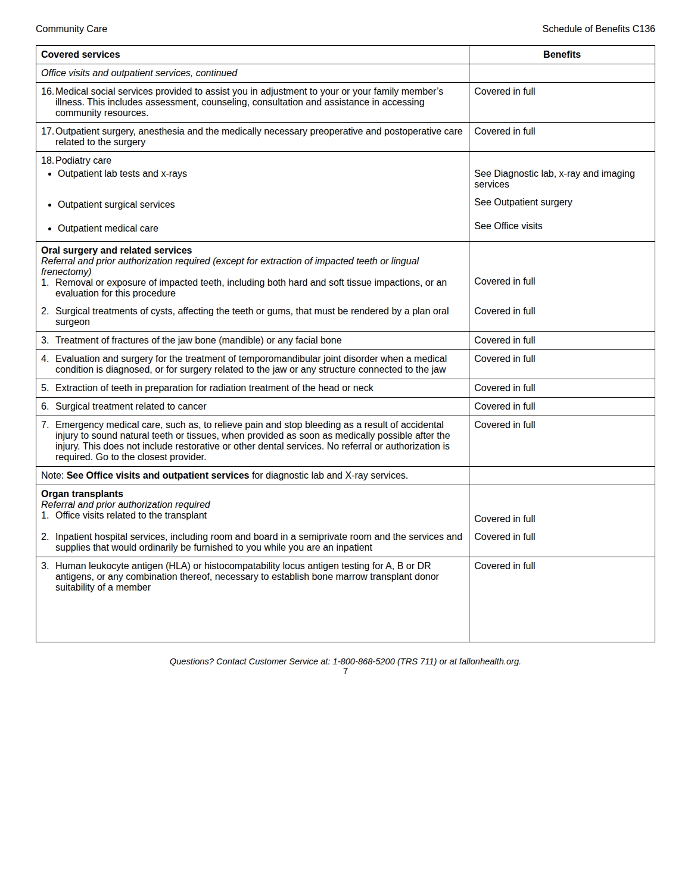Community Care
Schedule of Benefits C136
| Covered services | Benefits |
| --- | --- |
| Office visits and outpatient services, continued | |
| 16. Medical social services provided to assist you in adjustment to your or your family member’s illness. This includes assessment, counseling, consultation and assistance in accessing community resources. | Covered in full |
| 17. Outpatient surgery, anesthesia and the medically necessary preoperative and postoperative care related to the surgery | Covered in full |
| 18. Podiatry care Outpatient lab tests and x-rays | See Diagnostic lab, x-ray and imaging services |
| Outpatient surgical services | See Outpatient surgery |
| Outpatient medical care | See Office visits |
| Oral surgery and related services Referral and prior authorization required (except for extraction of impacted teeth or lingual frenectomy) 1. Removal or exposure of impacted teeth, including both hard and soft tissue impactions, or an evaluation for this procedure | Covered in full |
| 2. Surgical treatments of cysts, affecting the teeth or gums, that must be rendered by a plan oral surgeon | Covered in full |
| 3. Treatment of fractures of the jaw bone (mandible) or any facial bone | Covered in full |
| 4. Evaluation and surgery for the treatment of temporomandibular joint disorder when a medical condition is diagnosed, or for surgery related to the jaw or any structure connected to the jaw | Covered in full |
| 5. Extraction of teeth in preparation for radiation treatment of the head or neck | Covered in full |
| 6. Surgical treatment related to cancer | Covered in full |
| 7. Emergency medical care, such as, to relieve pain and stop bleeding as a result of accidental injury to sound natural teeth or tissues, when provided as soon as medically possible after the injury. This does not include restorative or other dental services. No referral or authorization is required. Go to the closest provider. | Covered in full |
| Note: See Office visits and outpatient services for diagnostic lab and X-ray services. | |
| Organ transplants Referral and prior authorization required 1. Office visits related to the transplant | Covered in full |
| 2. Inpatient hospital services, including room and board in a semiprivate room and the services and supplies that would ordinarily be furnished to you while you are an inpatient | Covered in full |
| 3. Human leukocyte antigen (HLA) or histocompatability locus antigen testing for A, B or DR antigens, or any combination thereof, necessary to establish bone marrow transplant donor suitability of a member | Covered in full |
Questions? Contact Customer Service at: 1-800-868-5200 (TRS 711) or at fallonhealth.org.
7